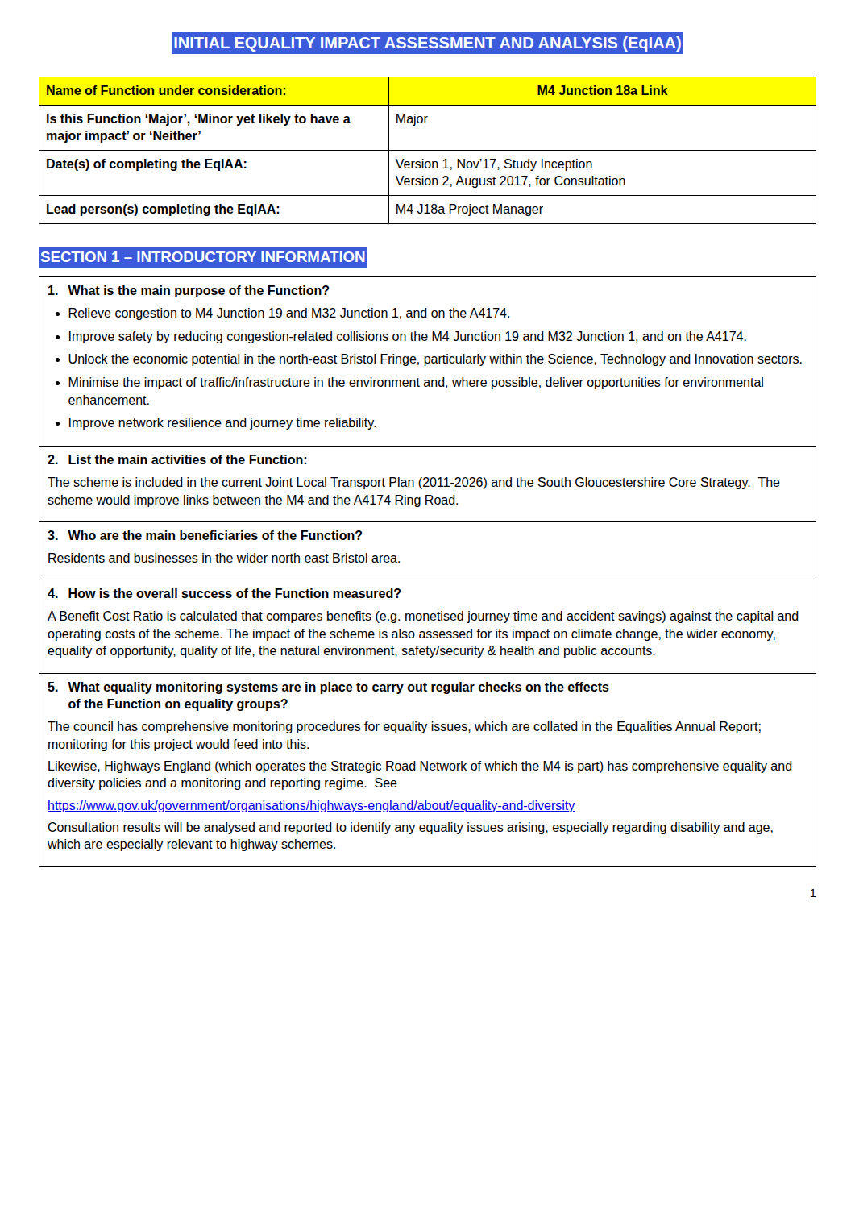INITIAL EQUALITY IMPACT ASSESSMENT AND ANALYSIS (EqIAA)
| Name of Function under consideration: | M4 Junction 18a Link |
| Is this Function ‘Major’, ‘Minor yet likely to have a major impact’ or ‘Neither’ | Major |
| Date(s) of completing the EqIAA: | Version 1, Nov’17, Study Inception Version 2, August 2017, for Consultation |
| Lead person(s) completing the EqIAA: | M4 J18a Project Manager |
SECTION 1 – INTRODUCTORY INFORMATION
| 1. What is the main purpose of the Function? Relieve congestion to M4 Junction 19 and M32 Junction 1, and on the A4174. Improve safety by reducing congestion-related collisions on the M4 Junction 19 and M32 Junction 1, and on the A4174. Unlock the economic potential in the north-east Bristol Fringe, particularly within the Science, Technology and Innovation sectors. Minimise the impact of traffic/infrastructure in the environment and, where possible, deliver opportunities for environmental enhancement. Improve network resilience and journey time reliability. |
| 2. List the main activities of the Function: The scheme is included in the current Joint Local Transport Plan (2011-2026) and the South Gloucestershire Core Strategy. The scheme would improve links between the M4 and the A4174 Ring Road. |
| 3. Who are the main beneficiaries of the Function? Residents and businesses in the wider north east Bristol area. |
| 4. How is the overall success of the Function measured? A Benefit Cost Ratio is calculated that compares benefits (e.g. monetised journey time and accident savings) against the capital and operating costs of the scheme. The impact of the scheme is also assessed for its impact on climate change, the wider economy, equality of opportunity, quality of life, the natural environment, safety/security & health and public accounts. |
| 5. What equality monitoring systems are in place to carry out regular checks on the effects of the Function on equality groups? The council has comprehensive monitoring procedures for equality issues, which are collated in the Equalities Annual Report; monitoring for this project would feed into this. Likewise, Highways England (which operates the Strategic Road Network of which the M4 is part) has comprehensive equality and diversity policies and a monitoring and reporting regime. See https://www.gov.uk/government/organisations/highways-england/about/equality-and-diversity Consultation results will be analysed and reported to identify any equality issues arising, especially regarding disability and age, which are especially relevant to highway schemes. |
1